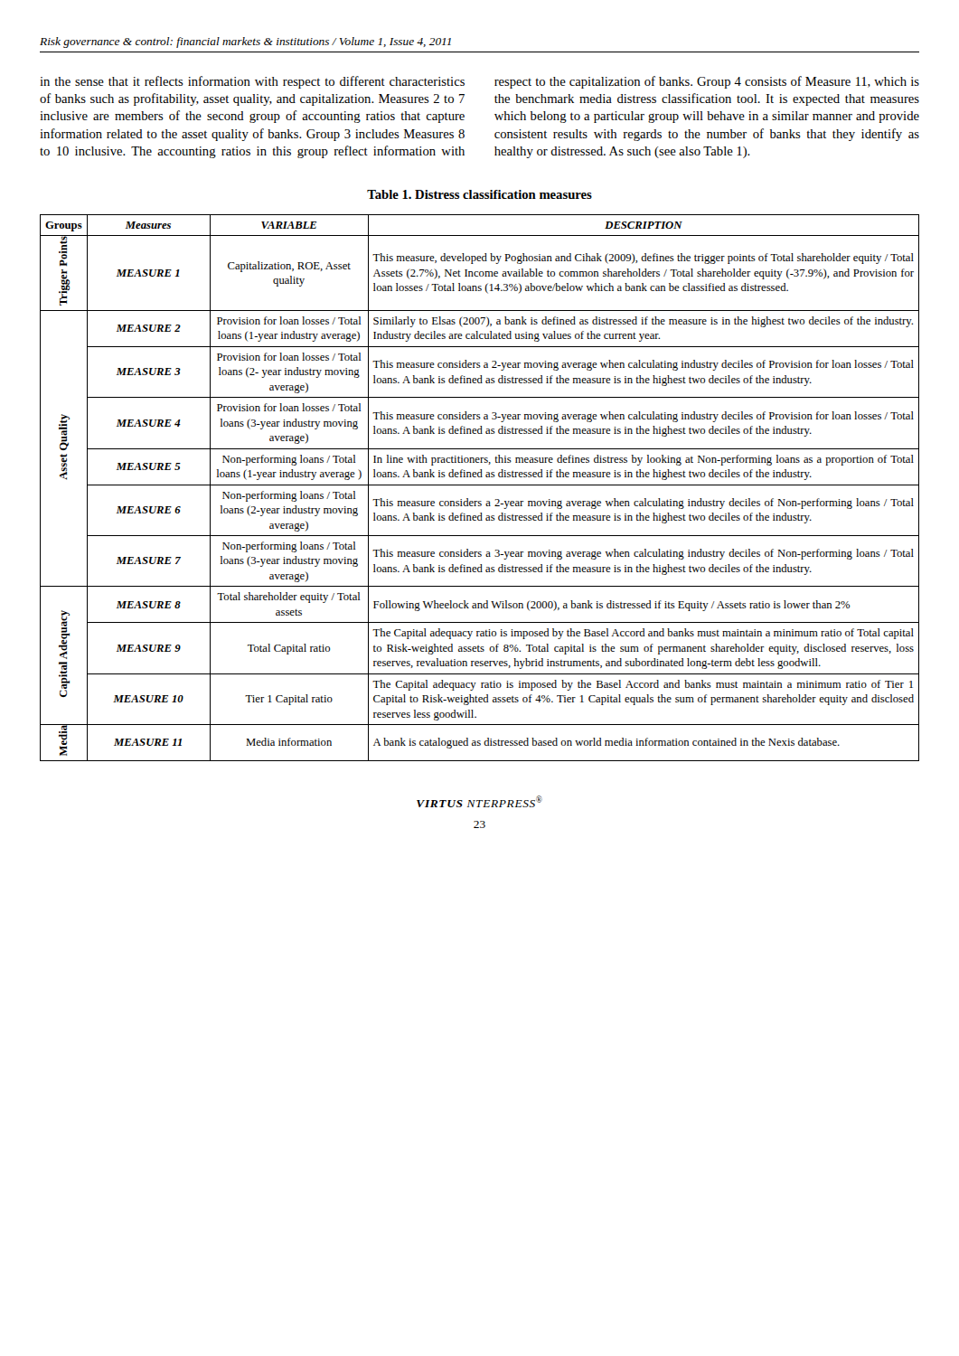Risk governance & control: financial markets & institutions / Volume 1, Issue 4, 2011
in the sense that it reflects information with respect to different characteristics of banks such as profitability, asset quality, and capitalization. Measures 2 to 7 inclusive are members of the second group of accounting ratios that capture information related to the asset quality of banks. Group 3 includes Measures 8 to 10 inclusive. The accounting ratios in this group reflect information with respect to the capitalization of banks. Group 4 consists of Measure 11, which is the benchmark media distress classification tool. It is expected that measures which belong to a particular group will behave in a similar manner and provide consistent results with regards to the number of banks that they identify as healthy or distressed. As such (see also Table 1).
Table 1. Distress classification measures
| Groups | Measures | VARIABLE | DESCRIPTION |
| --- | --- | --- | --- |
| Trigger Points | MEASURE 1 | Capitalization, ROE, Asset quality | This measure, developed by Poghosian and Cihak (2009), defines the trigger points of Total shareholder equity / Total Assets (2.7%), Net Income available to common shareholders / Total shareholder equity (-37.9%), and Provision for loan losses / Total loans (14.3%) above/below which a bank can be classified as distressed. |
| Asset Quality | MEASURE 2 | Provision for loan losses / Total loans (1-year industry average) | Similarly to Elsas (2007), a bank is defined as distressed if the measure is in the highest two deciles of the industry. Industry deciles are calculated using values of the current year. |
| MEASURE 3 | Provision for loan losses / Total loans (2- year industry moving average) | This measure considers a 2-year moving average when calculating industry deciles of Provision for loan losses / Total loans. A bank is defined as distressed if the measure is in the highest two deciles of the industry. |
| MEASURE 4 | Provision for loan losses / Total loans (3-year industry moving average) | This measure considers a 3-year moving average when calculating industry deciles of Provision for loan losses / Total loans. A bank is defined as distressed if the measure is in the highest two deciles of the industry. |
| MEASURE 5 | Non-performing loans / Total loans (1-year industry average ) | In line with practitioners, this measure defines distress by looking at Non-performing loans as a proportion of Total loans. A bank is defined as distressed if the measure is in the highest two deciles of the industry. |
| MEASURE 6 | Non-performing loans / Total loans (2-year industry moving average) | This measure considers a 2-year moving average when calculating industry deciles of Non-performing loans / Total loans. A bank is defined as distressed if the measure is in the highest two deciles of the industry. |
| MEASURE 7 | Non-performing loans / Total loans (3-year industry moving average) | This measure considers a 3-year moving average when calculating industry deciles of Non-performing loans / Total loans. A bank is defined as distressed if the measure is in the highest two deciles of the industry. |
| Capital Adequacy | MEASURE 8 | Total shareholder equity / Total assets | Following Wheelock and Wilson (2000), a bank is distressed if its Equity / Assets ratio is lower than 2% |
| MEASURE 9 | Total Capital ratio | The Capital adequacy ratio is imposed by the Basel Accord and banks must maintain a minimum ratio of Total capital to Risk-weighted assets of 8%. Total capital is the sum of permanent shareholder equity, disclosed reserves, loss reserves, revaluation reserves, hybrid instruments, and subordinated long-term debt less goodwill. |
| MEASURE 10 | Tier 1 Capital ratio | The Capital adequacy ratio is imposed by the Basel Accord and banks must maintain a minimum ratio of Tier 1 Capital to Risk-weighted assets of 4%. Tier 1 Capital equals the sum of permanent shareholder equity and disclosed reserves less goodwill. |
| Media | MEASURE 11 | Media information | A bank is catalogued as distressed based on world media information contained in the Nexis database. |
VIRTUS NTERPRESS®
23